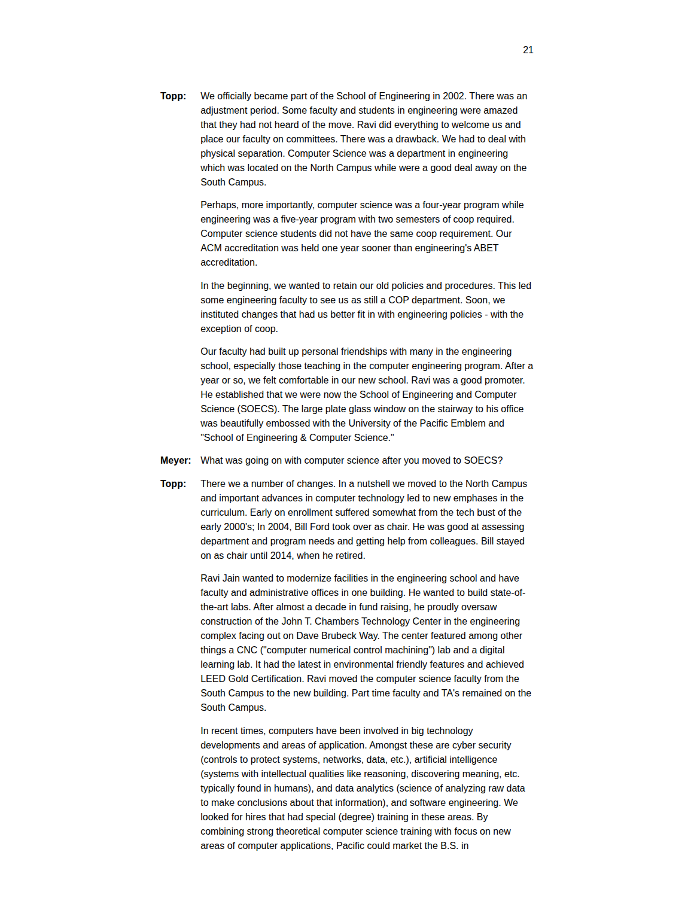21
Topp:
We officially became part of the School of Engineering in 2002. There was an adjustment period. Some faculty and students in engineering were amazed that they had not heard of the move. Ravi did everything to welcome us and place our faculty on committees. There was a drawback. We had to deal with physical separation. Computer Science was a department in engineering which was located on the North Campus while were a good deal away on the South Campus.
Perhaps, more importantly, computer science was a four-year program while engineering was a five-year program with two semesters of coop required. Computer science students did not have the same coop requirement. Our ACM accreditation was held one year sooner than engineering's ABET accreditation.
In the beginning, we wanted to retain our old policies and procedures. This led some engineering faculty to see us as still a COP department. Soon, we instituted changes that had us better fit in with engineering policies - with the exception of coop.
Our faculty had built up personal friendships with many in the engineering school, especially those teaching in the computer engineering program. After a year or so, we felt comfortable in our new school. Ravi was a good promoter. He established that we were now the School of Engineering and Computer Science (SOECS). The large plate glass window on the stairway to his office was beautifully embossed with the University of the Pacific Emblem and "School of Engineering & Computer Science."
Meyer:
What was going on with computer science after you moved to SOECS?
Topp:
There we a number of changes. In a nutshell we moved to the North Campus and important advances in computer technology led to new emphases in the curriculum. Early on enrollment suffered somewhat from the tech bust of the early 2000's; In 2004, Bill Ford took over as chair. He was good at assessing department and program needs and getting help from colleagues. Bill stayed on as chair until 2014, when he retired.
Ravi Jain wanted to modernize facilities in the engineering school and have faculty and administrative offices in one building. He wanted to build state-of-the-art labs. After almost a decade in fund raising, he proudly oversaw construction of the John T. Chambers Technology Center in the engineering complex facing out on Dave Brubeck Way. The center featured among other things a CNC ("computer numerical control machining") lab and a digital learning lab. It had the latest in environmental friendly features and achieved LEED Gold Certification. Ravi moved the computer science faculty from the South Campus to the new building. Part time faculty and TA's remained on the South Campus.
In recent times, computers have been involved in big technology developments and areas of application. Amongst these are cyber security (controls to protect systems, networks, data, etc.), artificial intelligence (systems with intellectual qualities like reasoning, discovering meaning, etc. typically found in humans), and data analytics (science of analyzing raw data to make conclusions about that information), and software engineering. We looked for hires that had special (degree) training in these areas. By combining strong theoretical computer science training with focus on new areas of computer applications, Pacific could market the B.S. in